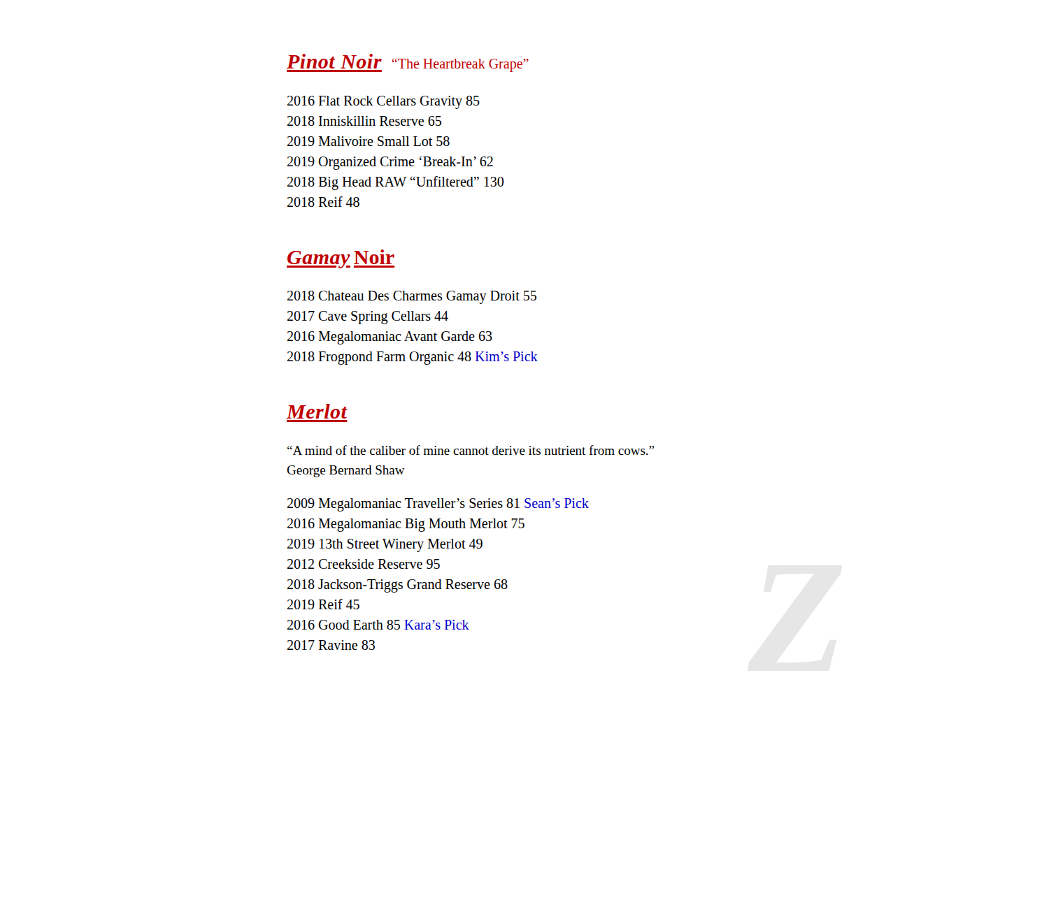Z
Pinot Noir
“The Heartbreak Grape”
2016 Flat Rock Cellars Gravity 85
2018 Inniskillin Reserve 65
2019 Malivoire Small Lot 58
2019 Organized Crime ‘Break-In’ 62
2018 Big Head RAW “Unfiltered” 130
2018 Reif 48
Gamay
Noir
2018 Chateau Des Charmes Gamay Droit 55
2017 Cave Spring Cellars 44
2016 Megalomaniac Avant Garde 63
2018 Frogpond Farm Organic 48 Kim’s Pick
Merlot
“A mind of the caliber of mine cannot derive its nutrient from cows.” George Bernard Shaw
2009 Megalomaniac Traveller’s Series 81 Sean’s Pick
2016 Megalomaniac Big Mouth Merlot 75
2019 13th Street Winery Merlot 49
2012 Creekside Reserve 95
2018 Jackson-Triggs Grand Reserve 68
2019 Reif 45
2016 Good Earth 85 Kara’s Pick
2017 Ravine 83